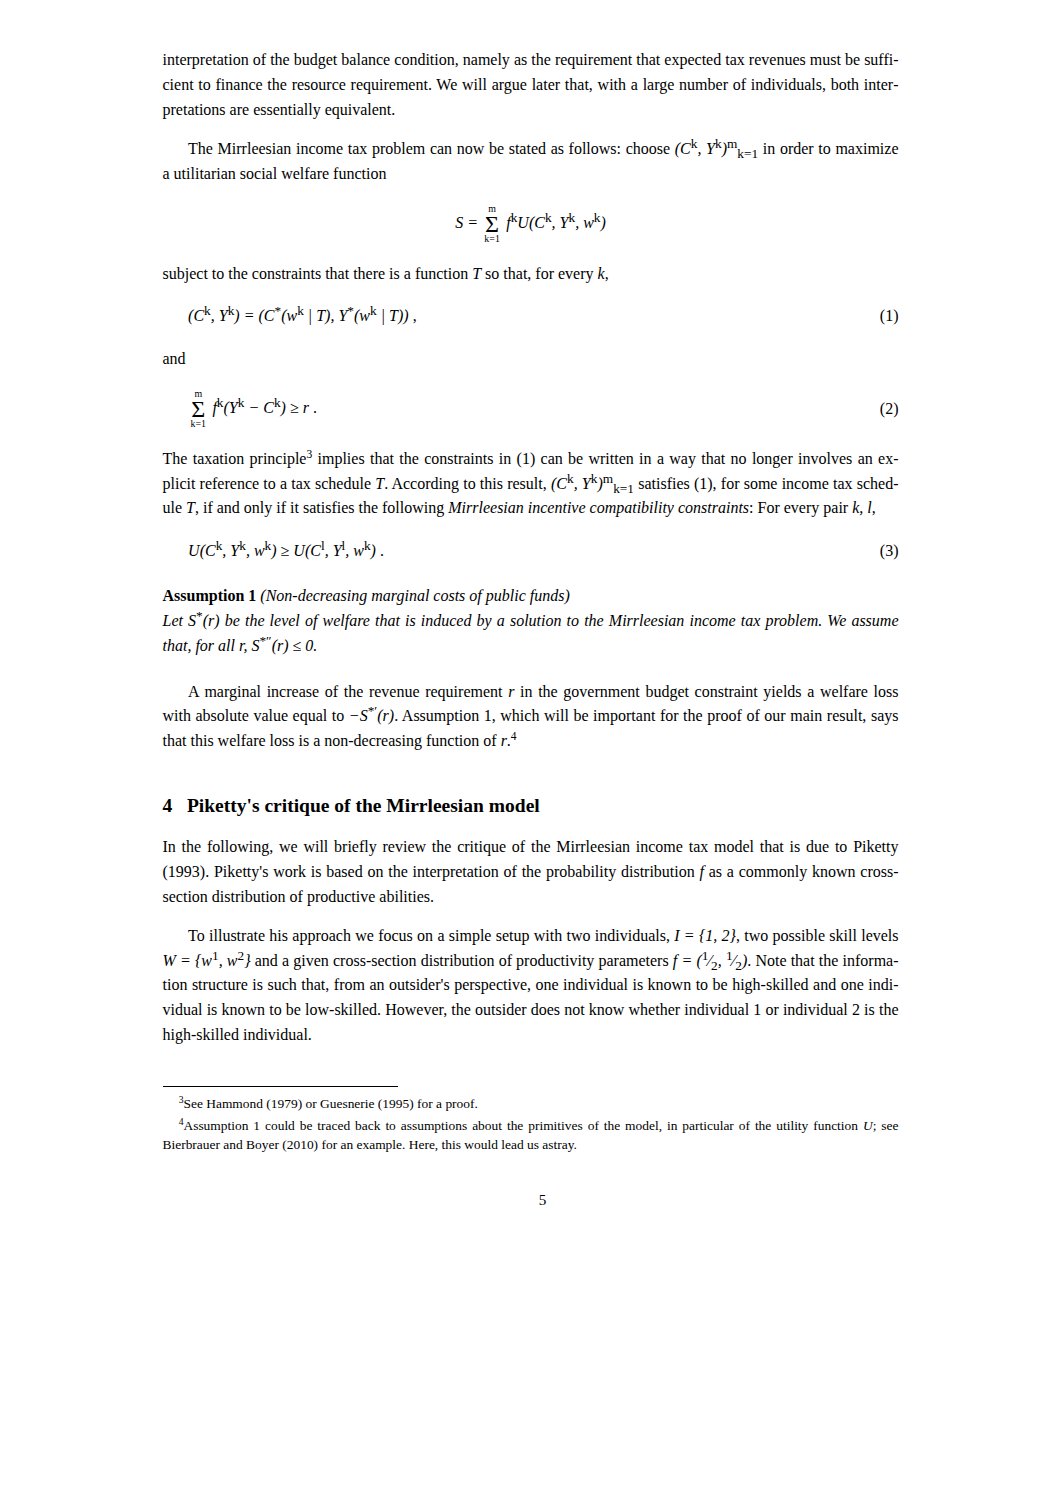interpretation of the budget balance condition, namely as the requirement that expected tax revenues must be sufficient to finance the resource requirement. We will argue later that, with a large number of individuals, both interpretations are essentially equivalent.
The Mirrleesian income tax problem can now be stated as follows: choose (Ck, Yk)mk=1 in order to maximize a utilitarian social welfare function
S = mΣk=1 fkU(Ck, Yk, wk)
subject to the constraints that there is a function T so that, for every k,
(Ck, Yk) = (C*(wk | T), Y*(wk | T)) ,
(1)
and
mΣk=1 fk(Yk − Ck) ≥ r .
(2)
The taxation principle3 implies that the constraints in (1) can be written in a way that no longer involves an explicit reference to a tax schedule T. According to this result, (Ck, Yk)mk=1 satisfies (1), for some income tax schedule T, if and only if it satisfies the following Mirrleesian incentive compatibility constraints: For every pair k, l,
U(Ck, Yk, wk) ≥ U(Cl, Yl, wk) .
(3)
Assumption 1 (Non-decreasing marginal costs of public funds)
Let S*(r) be the level of welfare that is induced by a solution to the Mirrleesian income tax problem. We assume that, for all r, S*″(r) ≤ 0.
A marginal increase of the revenue requirement r in the government budget constraint yields a welfare loss with absolute value equal to −S*′(r). Assumption 1, which will be important for the proof of our main result, says that this welfare loss is a non-decreasing function of r.4
4 Piketty's critique of the Mirrleesian model
In the following, we will briefly review the critique of the Mirrleesian income tax model that is due to Piketty (1993). Piketty's work is based on the interpretation of the probability distribution f as a commonly known cross-section distribution of productive abilities.
To illustrate his approach we focus on a simple setup with two individuals, I = {1, 2}, two possible skill levels W = {w1, w2} and a given cross-section distribution of productivity parameters f = (1⁄2, 1⁄2). Note that the information structure is such that, from an outsider's perspective, one individual is known to be high-skilled and one individual is known to be low-skilled. However, the outsider does not know whether individual 1 or individual 2 is the high-skilled individual.
3 See Hammond (1979) or Guesnerie (1995) for a proof.
4 Assumption 1 could be traced back to assumptions about the primitives of the model, in particular of the utility function U; see Bierbrauer and Boyer (2010) for an example. Here, this would lead us astray.
5